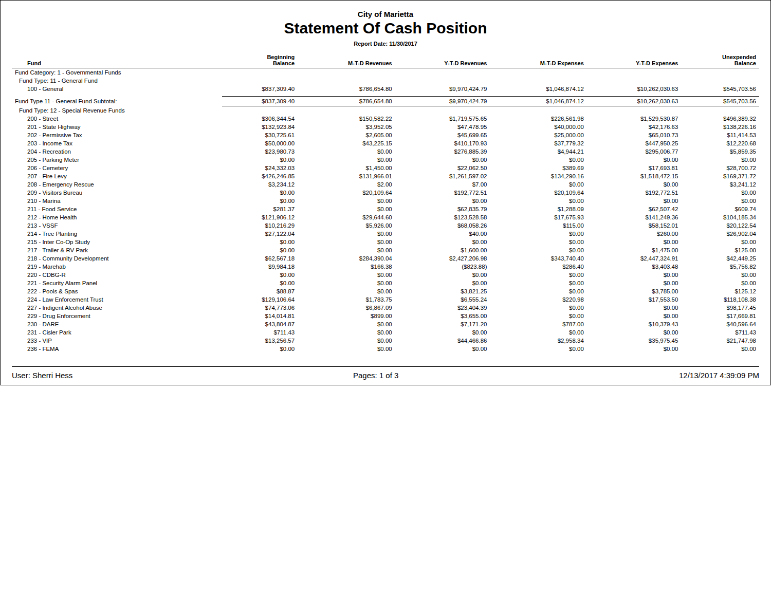City of Marietta
Statement Of Cash Position
Report Date: 11/30/2017
| Fund | Beginning Balance | M-T-D Revenues | Y-T-D Revenues | M-T-D Expenses | Y-T-D Expenses | Unexpended Balance |
| --- | --- | --- | --- | --- | --- | --- |
| Fund Category: 1 - Governmental Funds |
| Fund Type: 11 - General Fund |
| 100 - General | $837,309.40 | $786,654.80 | $9,970,424.79 | $1,046,874.12 | $10,262,030.63 | $545,703.56 |
| Fund Type 11 - General Fund Subtotal: | $837,309.40 | $786,654.80 | $9,970,424.79 | $1,046,874.12 | $10,262,030.63 | $545,703.56 |
| Fund Type: 12 - Special Revenue Funds |
| 200 - Street | $306,344.54 | $150,582.22 | $1,719,575.65 | $226,561.98 | $1,529,530.87 | $496,389.32 |
| 201 - State Highway | $132,923.84 | $3,952.05 | $47,478.95 | $40,000.00 | $42,176.63 | $138,226.16 |
| 202 - Permissive Tax | $30,725.61 | $2,605.00 | $45,699.65 | $25,000.00 | $65,010.73 | $11,414.53 |
| 203 - Income Tax | $50,000.00 | $43,225.15 | $410,170.93 | $37,779.32 | $447,950.25 | $12,220.68 |
| 204 - Recreation | $23,980.73 | $0.00 | $276,885.39 | $4,944.21 | $295,006.77 | $5,859.35 |
| 205 - Parking Meter | $0.00 | $0.00 | $0.00 | $0.00 | $0.00 | $0.00 |
| 206 - Cemetery | $24,332.03 | $1,450.00 | $22,062.50 | $389.69 | $17,693.81 | $28,700.72 |
| 207 - Fire Levy | $426,246.85 | $131,966.01 | $1,261,597.02 | $134,290.16 | $1,518,472.15 | $169,371.72 |
| 208 - Emergency Rescue | $3,234.12 | $2.00 | $7.00 | $0.00 | $0.00 | $3,241.12 |
| 209 - Visitors Bureau | $0.00 | $20,109.64 | $192,772.51 | $20,109.64 | $192,772.51 | $0.00 |
| 210 - Marina | $0.00 | $0.00 | $0.00 | $0.00 | $0.00 | $0.00 |
| 211 - Food Service | $281.37 | $0.00 | $62,835.79 | $1,288.09 | $62,507.42 | $609.74 |
| 212 - Home Health | $121,906.12 | $29,644.60 | $123,528.58 | $17,675.93 | $141,249.36 | $104,185.34 |
| 213 - VSSF | $10,216.29 | $5,926.00 | $68,058.26 | $115.00 | $58,152.01 | $20,122.54 |
| 214 - Tree Planting | $27,122.04 | $0.00 | $40.00 | $0.00 | $260.00 | $26,902.04 |
| 215 - Inter Co-Op Study | $0.00 | $0.00 | $0.00 | $0.00 | $0.00 | $0.00 |
| 217 - Trailer & RV Park | $0.00 | $0.00 | $1,600.00 | $0.00 | $1,475.00 | $125.00 |
| 218 - Community Development | $62,567.18 | $284,390.04 | $2,427,206.98 | $343,740.40 | $2,447,324.91 | $42,449.25 |
| 219 - Marehab | $9,984.18 | $166.38 | ($823.88) | $286.40 | $3,403.48 | $5,756.82 |
| 220 - CDBG-R | $0.00 | $0.00 | $0.00 | $0.00 | $0.00 | $0.00 |
| 221 - Security Alarm Panel | $0.00 | $0.00 | $0.00 | $0.00 | $0.00 | $0.00 |
| 222 - Pools & Spas | $88.87 | $0.00 | $3,821.25 | $0.00 | $3,785.00 | $125.12 |
| 224 - Law Enforcement Trust | $129,106.64 | $1,783.75 | $6,555.24 | $220.98 | $17,553.50 | $118,108.38 |
| 227 - Indigent Alcohol Abuse | $74,773.06 | $6,867.09 | $23,404.39 | $0.00 | $0.00 | $98,177.45 |
| 229 - Drug Enforcement | $14,014.81 | $899.00 | $3,655.00 | $0.00 | $0.00 | $17,669.81 |
| 230 - DARE | $43,804.87 | $0.00 | $7,171.20 | $787.00 | $10,379.43 | $40,596.64 |
| 231 - Cisler Park | $711.43 | $0.00 | $0.00 | $0.00 | $0.00 | $711.43 |
| 233 - VIP | $13,256.57 | $0.00 | $44,466.86 | $2,958.34 | $35,975.45 | $21,747.98 |
| 236 - FEMA | $0.00 | $0.00 | $0.00 | $0.00 | $0.00 | $0.00 |
User: Sherri Hess
Pages: 1 of 3
12/13/2017 4:39:09 PM